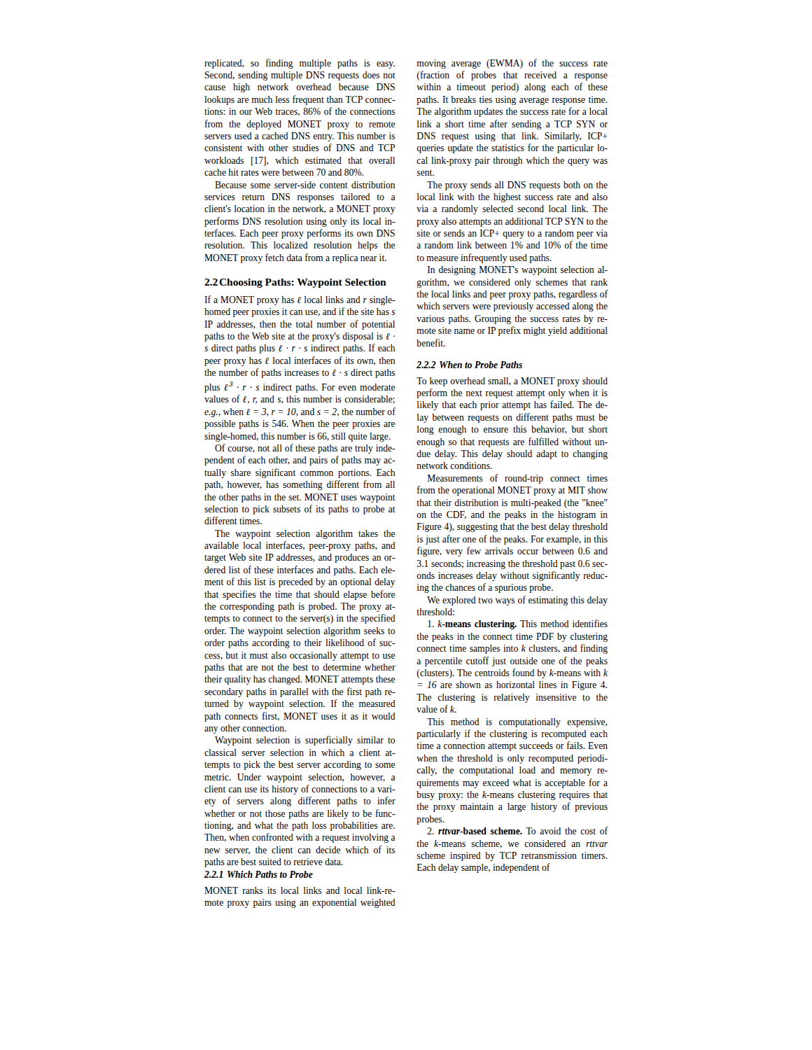replicated, so finding multiple paths is easy. Second, sending multiple DNS requests does not cause high network overhead because DNS lookups are much less frequent than TCP connections: in our Web traces, 86% of the connections from the deployed MONET proxy to remote servers used a cached DNS entry. This number is consistent with other studies of DNS and TCP workloads [17], which estimated that overall cache hit rates were between 70 and 80%.
Because some server-side content distribution services return DNS responses tailored to a client's location in the network, a MONET proxy performs DNS resolution using only its local interfaces. Each peer proxy performs its own DNS resolution. This localized resolution helps the MONET proxy fetch data from a replica near it.
2.2 Choosing Paths: Waypoint Selection
If a MONET proxy has ℓ local links and r single-homed peer proxies it can use, and if the site has s IP addresses, then the total number of potential paths to the Web site at the proxy's disposal is ℓ · s direct paths plus ℓ · r · s indirect paths. If each peer proxy has ℓ local interfaces of its own, then the number of paths increases to ℓ · s direct paths plus ℓ3 · r · s indirect paths. For even moderate values of ℓ, r, and s, this number is considerable; e.g., when ℓ = 3, r = 10, and s = 2, the number of possible paths is 546. When the peer proxies are single-homed, this number is 66, still quite large.
Of course, not all of these paths are truly independent of each other, and pairs of paths may actually share significant common portions. Each path, however, has something different from all the other paths in the set. MONET uses waypoint selection to pick subsets of its paths to probe at different times.
The waypoint selection algorithm takes the available local interfaces, peer-proxy paths, and target Web site IP addresses, and produces an ordered list of these interfaces and paths. Each element of this list is preceded by an optional delay that specifies the time that should elapse before the corresponding path is probed. The proxy attempts to connect to the server(s) in the specified order. The waypoint selection algorithm seeks to order paths according to their likelihood of success, but it must also occasionally attempt to use paths that are not the best to determine whether their quality has changed. MONET attempts these secondary paths in parallel with the first path returned by waypoint selection. If the measured path connects first, MONET uses it as it would any other connection.
Waypoint selection is superficially similar to classical server selection in which a client attempts to pick the best server according to some metric. Under waypoint selection, however, a client can use its history of connections to a variety of servers along different paths to infer whether or not those paths are likely to be functioning, and what the path loss probabilities are. Then, when confronted with a request involving a new server, the client can decide which of its paths are best suited to retrieve data.
2.2.1 Which Paths to Probe
MONET ranks its local links and local link-remote proxy pairs using an exponential weighted moving average (EWMA) of the success rate (fraction of probes that received a response within a timeout period) along each of these paths. It breaks ties using average response time. The algorithm updates the success rate for a local link a short time after sending a TCP SYN or DNS request using that link. Similarly, ICP+ queries update the statistics for the particular local link-proxy pair through which the query was sent.
The proxy sends all DNS requests both on the local link with the highest success rate and also via a randomly selected second local link. The proxy also attempts an additional TCP SYN to the site or sends an ICP+ query to a random peer via a random link between 1% and 10% of the time to measure infrequently used paths.
In designing MONET's waypoint selection algorithm, we considered only schemes that rank the local links and peer proxy paths, regardless of which servers were previously accessed along the various paths. Grouping the success rates by remote site name or IP prefix might yield additional benefit.
2.2.2 When to Probe Paths
To keep overhead small, a MONET proxy should perform the next request attempt only when it is likely that each prior attempt has failed. The delay between requests on different paths must be long enough to ensure this behavior, but short enough so that requests are fulfilled without undue delay. This delay should adapt to changing network conditions.
Measurements of round-trip connect times from the operational MONET proxy at MIT show that their distribution is multi-peaked (the "knee" on the CDF, and the peaks in the histogram in Figure 4), suggesting that the best delay threshold is just after one of the peaks. For example, in this figure, very few arrivals occur between 0.6 and 3.1 seconds; increasing the threshold past 0.6 seconds increases delay without significantly reducing the chances of a spurious probe.
We explored two ways of estimating this delay threshold:
1. k-means clustering. This method identifies the peaks in the connect time PDF by clustering connect time samples into k clusters, and finding a percentile cutoff just outside one of the peaks (clusters). The centroids found by k-means with k = 16 are shown as horizontal lines in Figure 4. The clustering is relatively insensitive to the value of k.
This method is computationally expensive, particularly if the clustering is recomputed each time a connection attempt succeeds or fails. Even when the threshold is only recomputed periodically, the computational load and memory requirements may exceed what is acceptable for a busy proxy: the k-means clustering requires that the proxy maintain a large history of previous probes.
2. rttvar-based scheme. To avoid the cost of the k-means scheme, we considered an rttvar scheme inspired by TCP retransmission timers. Each delay sample, independent of